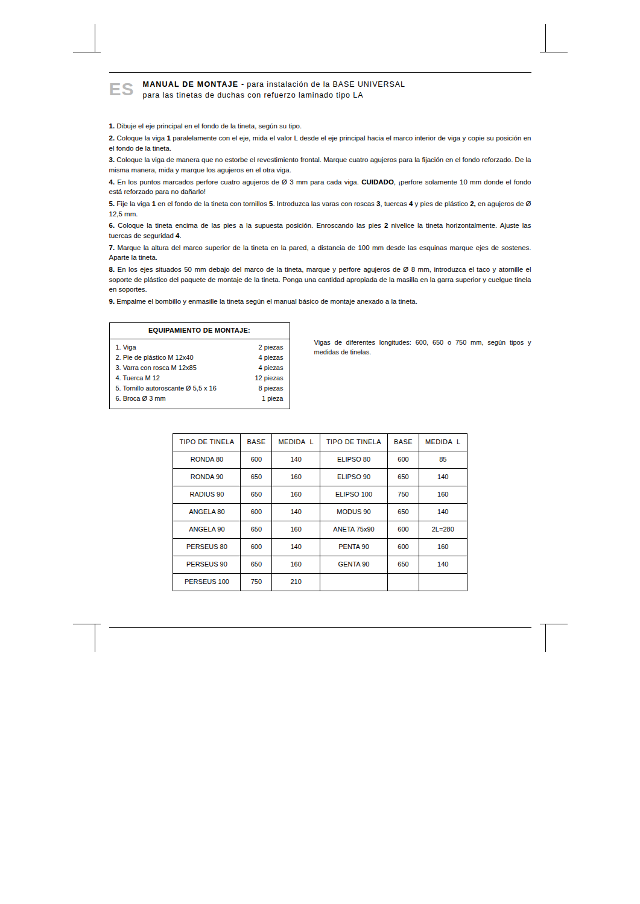ES
MANUAL DE MONTAJE - para instalación de la BASE UNIVERSAL
para las tinetas de duchas con refuerzo laminado tipo LA
1. Dibuje el eje principal en el fondo de la tineta, según su tipo.
2. Coloque la viga 1 paralelamente con el eje, mida el valor L desde el eje principal hacia el marco interior de viga y copie su posición en el fondo de la tineta.
3. Coloque la viga de manera que no estorbe el revestimiento frontal. Marque cuatro agujeros para la fijación en el fondo reforzado. De la misma manera, mida y marque los agujeros en el otra viga.
4. En los puntos marcados perfore cuatro agujeros de Ø 3 mm para cada viga. CUIDADO, ¡perfore solamente 10 mm donde el fondo está reforzado para no dañarlo!
5. Fije la viga 1 en el fondo de la tineta con tornillos 5. Introduzca las varas con roscas 3, tuercas 4 y pies de plástico 2, en agujeros de Ø 12,5 mm.
6. Coloque la tineta encima de las pies a la supuesta posición. Enroscando las pies 2 nivelice la tineta horizontalmente. Ajuste las tuercas de seguridad 4.
7. Marque la altura del marco superior de la tineta en la pared, a distancia de 100 mm desde las esquinas marque ejes de sostenes. Aparte la tineta.
8. En los ejes situados 50 mm debajo del marco de la tineta, marque y perfore agujeros de Ø 8 mm, introduzca el taco y atornille el soporte de plástico del paquete de montaje de la tineta. Ponga una cantidad apropiada de la masilla en la garra superior y cuelgue tinela en soportes.
9. Empalme el bombillo y enmasille la tineta según el manual básico de montaje anexado a la tineta.
EQUIPAMIENTO DE MONTAJE:
| 1. Viga | 2 piezas |
| 2. Pie de plástico M 12x40 | 4 piezas |
| 3. Varra con rosca M 12x85 | 4 piezas |
| 4. Tuerca M 12 | 12 piezas |
| 5. Tornillo autoroscante Ø 5,5 x 16 | 8 piezas |
| 6. Broca Ø 3 mm | 1 pieza |
Vigas de diferentes longitudes: 600, 650 o 750 mm, según tipos y medidas de tinelas.
| TIPO DE TINELA | BASE | MEDIDA L | TIPO DE TINELA | BASE | MEDIDA L |
| --- | --- | --- | --- | --- | --- |
| RONDA 80 | 600 | 140 | ELIPSO 80 | 600 | 85 |
| RONDA 90 | 650 | 160 | ELIPSO 90 | 650 | 140 |
| RADIUS 90 | 650 | 160 | ELIPSO 100 | 750 | 160 |
| ANGELA 80 | 600 | 140 | MODUS 90 | 650 | 140 |
| ANGELA 90 | 650 | 160 | ANETA 75x90 | 600 | 2L=280 |
| PERSEUS 80 | 600 | 140 | PENTA 90 | 600 | 160 |
| PERSEUS 90 | 650 | 160 | GENTA 90 | 650 | 140 |
| PERSEUS 100 | 750 | 210 | | | |